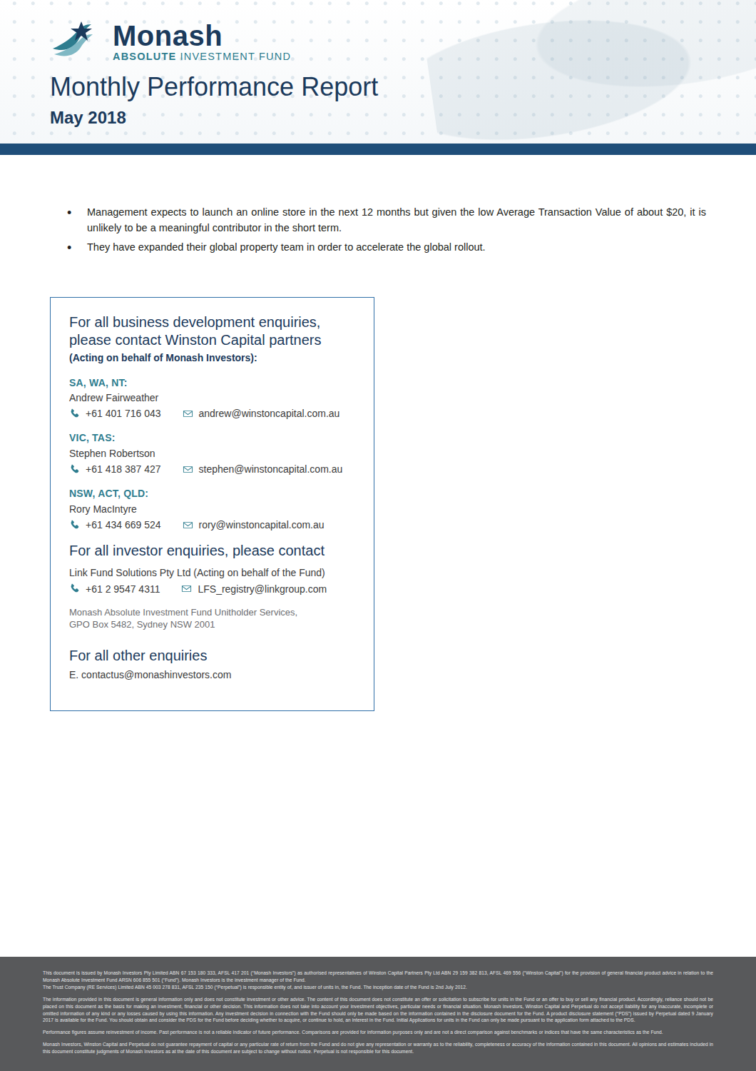Monash ABSOLUTE INVESTMENT FUND
Monthly Performance Report
May 2018
Management expects to launch an online store in the next 12 months but given the low Average Transaction Value of about $20, it is unlikely to be a meaningful contributor in the short term.
They have expanded their global property team in order to accelerate the global rollout.
For all business development enquiries,
please contact Winston Capital partners
(Acting on behalf of Monash Investors):
SA, WA, NT:
Andrew Fairweather
+61 401 716 043 andrew@winstoncapital.com.au
VIC, TAS:
Stephen Robertson
+61 418 387 427 stephen@winstoncapital.com.au
NSW, ACT, QLD:
Rory MacIntyre
+61 434 669 524 rory@winstoncapital.com.au
For all investor enquiries, please contact
Link Fund Solutions Pty Ltd (Acting on behalf of the Fund)
+61 2 9547 4311 LFS_registry@linkgroup.com
Monash Absolute Investment Fund Unitholder Services,
GPO Box 5482, Sydney NSW 2001
For all other enquiries
E. contactus@monashinvestors.com
This document is issued by Monash Investors Pty Limited ABN 67 153 180 333, AFSL 417 201 (“Monash Investors”) as authorised representatives of Winston Capital Partners Pty Ltd ABN 29 159 382 813, AFSL 469 556 (“Winston Capital”) for the provision of general financial product advice in relation to the Monash Absolute Investment Fund ARSN 606 855 501 (“Fund”). Monash Investors is the investment manager of the Fund.
The Trust Company (RE Services) Limited ABN 45 003 278 831, AFSL 235 150 (“Perpetual”) is responsible entity of, and issuer of units in, the Fund. The inception date of the Fund is 2nd July 2012.
The information provided in this document is general information only and does not constitute investment or other advice. The content of this document does not constitute an offer or solicitation to subscribe for units in the Fund or an offer to buy or sell any financial product. Accordingly, reliance should not be placed on this document as the basis for making an investment, financial or other decision. This information does not take into account your investment objectives, particular needs or financial situation. Monash Investors, Winston Capital and Perpetual do not accept liability for any inaccurate, incomplete or omitted information of any kind or any losses caused by using this information. Any investment decision in connection with the Fund should only be made based on the information contained in the disclosure document for the Fund. A product disclosure statement (“PDS”) issued by Perpetual dated 9 January 2017 is available for the Fund. You should obtain and consider the PDS for the Fund before deciding whether to acquire, or continue to hold, an interest in the Fund. Initial Applications for units in the Fund can only be made pursuant to the application form attached to the PDS.
Performance figures assume reinvestment of income. Past performance is not a reliable indicator of future performance. Comparisons are provided for information purposes only and are not a direct comparison against benchmarks or indices that have the same characteristics as the Fund.
Monash Investors, Winston Capital and Perpetual do not guarantee repayment of capital or any particular rate of return from the Fund and do not give any representation or warranty as to the reliability, completeness or accuracy of the information contained in this document. All opinions and estimates included in this document constitute judgments of Monash Investors as at the date of this document are subject to change without notice. Perpetual is not responsible for this document.